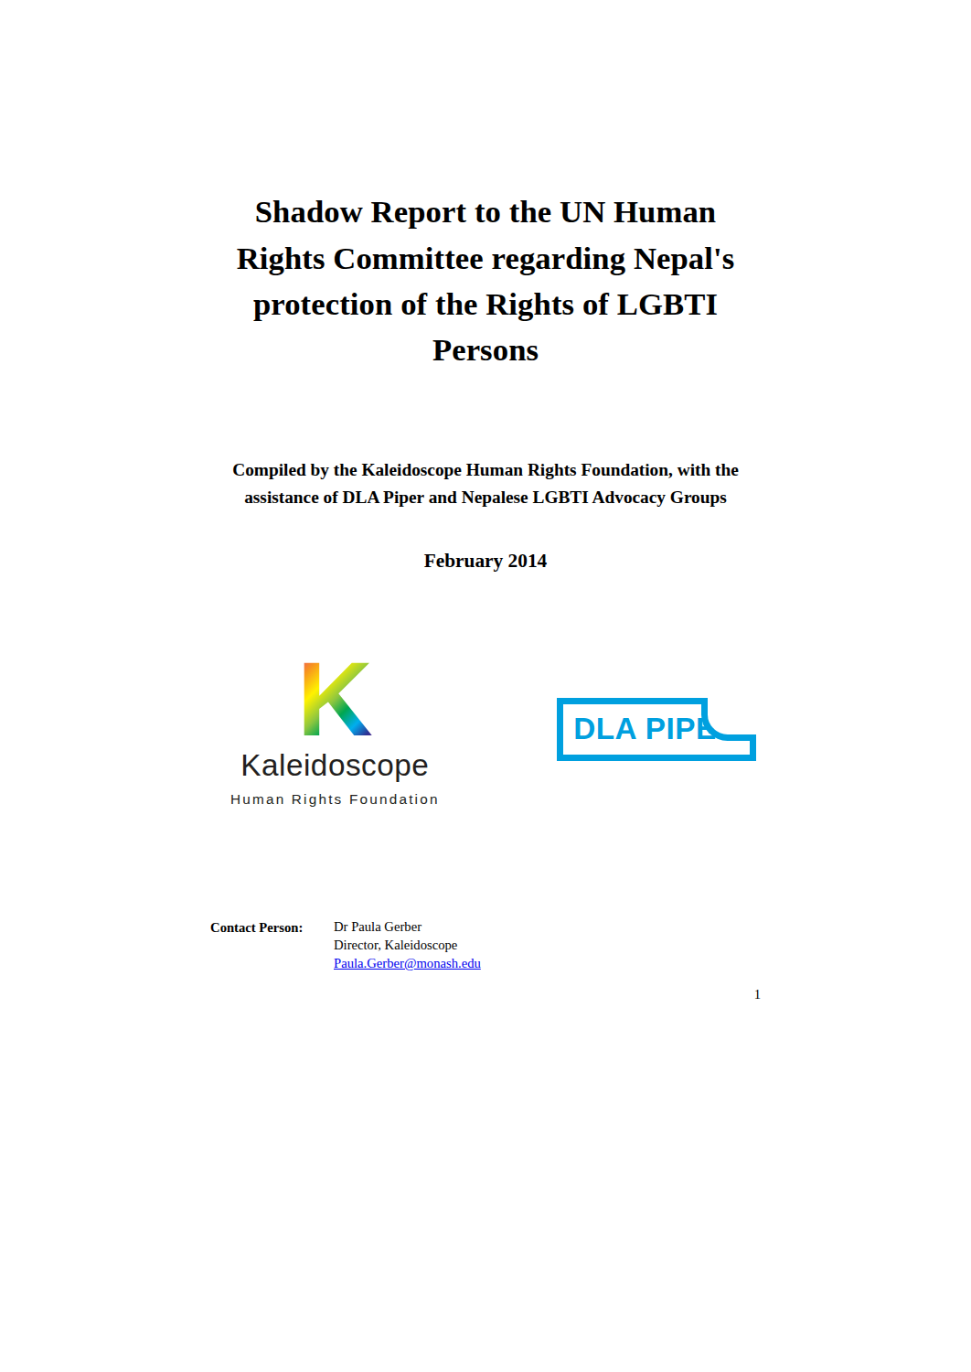Shadow Report to the UN Human Rights Committee regarding Nepal's protection of the Rights of LGBTI Persons
Compiled by the Kaleidoscope Human Rights Foundation, with the assistance of DLA Piper and Nepalese LGBTI Advocacy Groups
February 2014
K
Kaleidoscope
Human Rights Foundation
DLA PIPER
Contact Person:
Dr Paula Gerber
Director, Kaleidoscope
Paula.Gerber@monash.edu
1